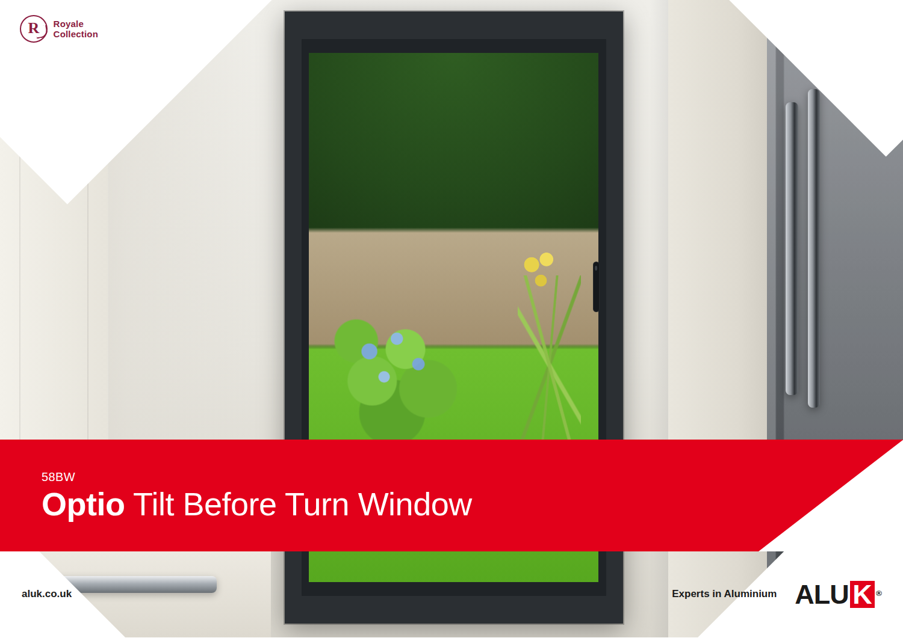R
Royale
Collection
Royale Collection
58BW
Optio Tilt Before Turn Window
aluk.co.uk
Experts in Aluminium
ALUK®